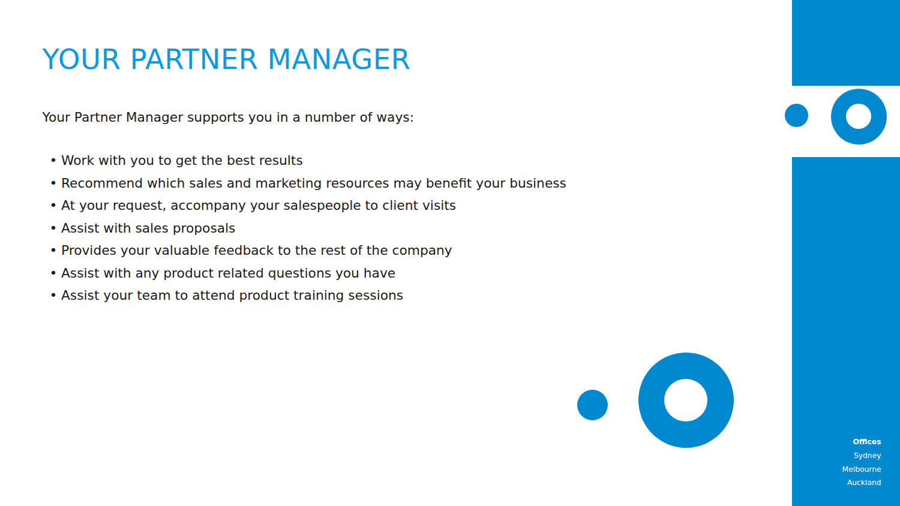Your Partner Manager
Your Partner Manager supports you in a number of ways:
Work with you to get the best results
Recommend which sales and marketing resources may benefit your business
At your request, accompany your salespeople to client visits
Assist with sales proposals
Provides your valuable feedback to the rest of the company
Assist with any product related questions you have
Assist your team to attend product training sessions
Offices
Sydney
Melbourne
Auckland